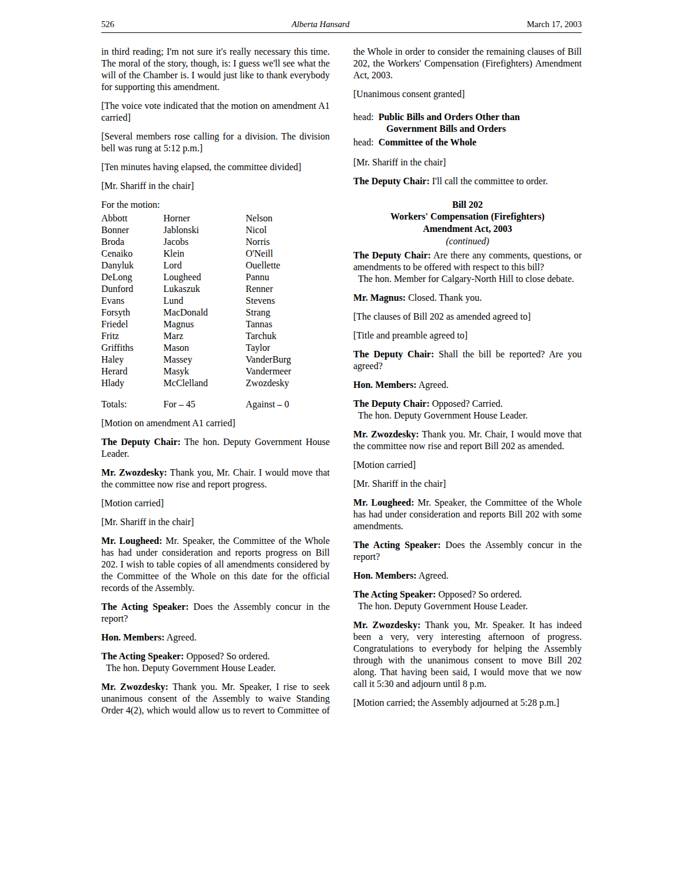526 Alberta Hansard March 17, 2003
in third reading; I'm not sure it's really necessary this time. The moral of the story, though, is: I guess we'll see what the will of the Chamber is. I would just like to thank everybody for supporting this amendment.
[The voice vote indicated that the motion on amendment A1 carried]
[Several members rose calling for a division. The division bell was rung at 5:12 p.m.]
[Ten minutes having elapsed, the committee divided]
[Mr. Shariff in the chair]
For the motion:
| Abbott | Horner | Nelson |
| Bonner | Jablonski | Nicol |
| Broda | Jacobs | Norris |
| Cenaiko | Klein | O'Neill |
| Danyluk | Lord | Ouellette |
| DeLong | Lougheed | Pannu |
| Dunford | Lukaszuk | Renner |
| Evans | Lund | Stevens |
| Forsyth | MacDonald | Strang |
| Friedel | Magnus | Tannas |
| Fritz | Marz | Tarchuk |
| Griffiths | Mason | Taylor |
| Haley | Massey | VanderBurg |
| Herard | Masyk | Vandermeer |
| Hlady | McClelland | Zwozdesky |
| Totals: | For – 45 | Against – 0 |
[Motion on amendment A1 carried]
The Deputy Chair: The hon. Deputy Government House Leader.
Mr. Zwozdesky: Thank you, Mr. Chair. I would move that the committee now rise and report progress.
[Motion carried]
[Mr. Shariff in the chair]
Mr. Lougheed: Mr. Speaker, the Committee of the Whole has had under consideration and reports progress on Bill 202. I wish to table copies of all amendments considered by the Committee of the Whole on this date for the official records of the Assembly.
The Acting Speaker: Does the Assembly concur in the report?
Hon. Members: Agreed.
The Acting Speaker: Opposed? So ordered.
The hon. Deputy Government House Leader.
Mr. Zwozdesky: Thank you. Mr. Speaker, I rise to seek unanimous consent of the Assembly to waive Standing Order 4(2), which would allow us to revert to Committee of the Whole in order to consider the remaining clauses of Bill 202, the Workers' Compensation (Firefighters) Amendment Act, 2003.
[Unanimous consent granted]
head: Public Bills and Orders Other than Government Bills and Orders
head: Committee of the Whole
[Mr. Shariff in the chair]
The Deputy Chair: I'll call the committee to order.
Bill 202
Workers' Compensation (Firefighters)
Amendment Act, 2003
(continued)
The Deputy Chair: Are there any comments, questions, or amendments to be offered with respect to this bill?
The hon. Member for Calgary-North Hill to close debate.
Mr. Magnus: Closed. Thank you.
[The clauses of Bill 202 as amended agreed to]
[Title and preamble agreed to]
The Deputy Chair: Shall the bill be reported? Are you agreed?
Hon. Members: Agreed.
The Deputy Chair: Opposed? Carried.
The hon. Deputy Government House Leader.
Mr. Zwozdesky: Thank you. Mr. Chair, I would move that the committee now rise and report Bill 202 as amended.
[Motion carried]
[Mr. Shariff in the chair]
Mr. Lougheed: Mr. Speaker, the Committee of the Whole has had under consideration and reports Bill 202 with some amendments.
The Acting Speaker: Does the Assembly concur in the report?
Hon. Members: Agreed.
The Acting Speaker: Opposed? So ordered.
The hon. Deputy Government House Leader.
Mr. Zwozdesky: Thank you, Mr. Speaker. It has indeed been a very, very interesting afternoon of progress. Congratulations to everybody for helping the Assembly through with the unanimous consent to move Bill 202 along. That having been said, I would move that we now call it 5:30 and adjourn until 8 p.m.
[Motion carried; the Assembly adjourned at 5:28 p.m.]